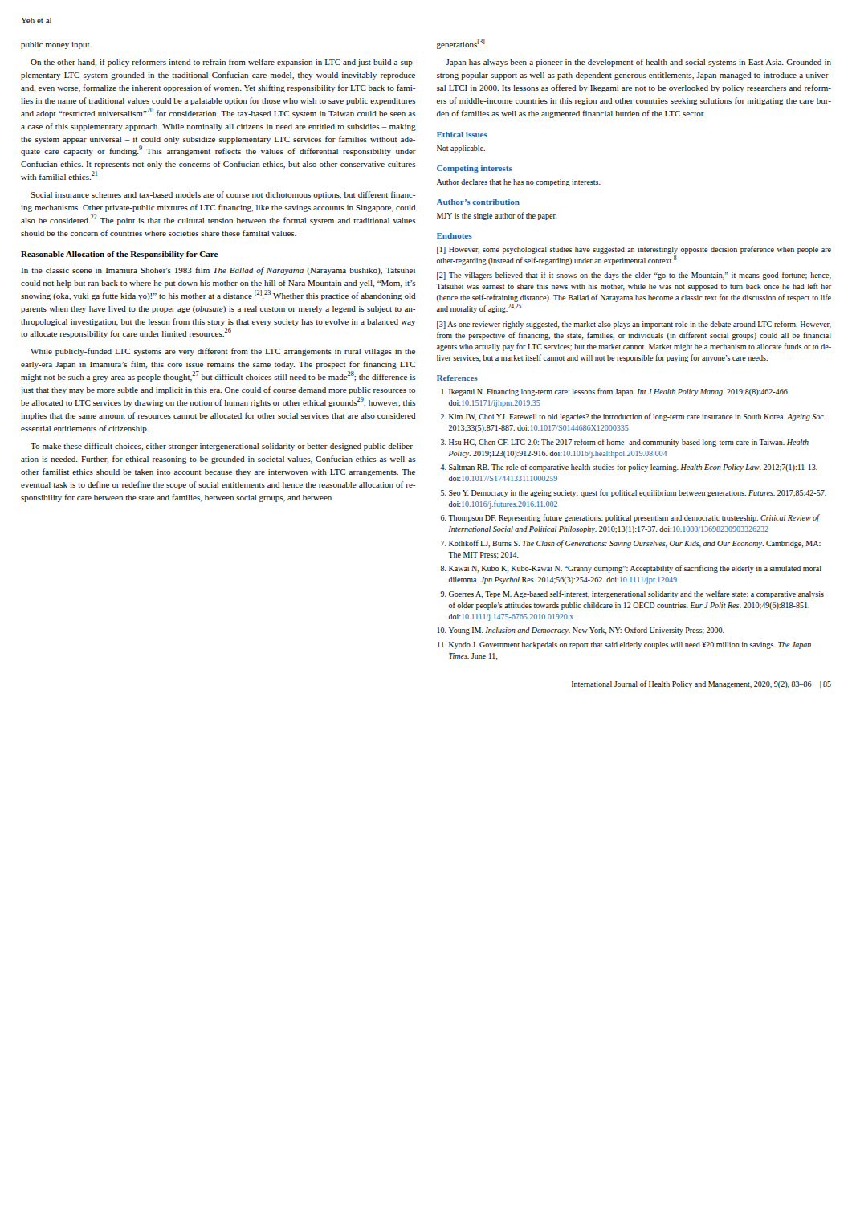Yeh et al
public money input.
On the other hand, if policy reformers intend to refrain from welfare expansion in LTC and just build a supplementary LTC system grounded in the traditional Confucian care model, they would inevitably reproduce and, even worse, formalize the inherent oppression of women. Yet shifting responsibility for LTC back to families in the name of traditional values could be a palatable option for those who wish to save public expenditures and adopt “restricted universalism”20 for consideration. The tax-based LTC system in Taiwan could be seen as a case of this supplementary approach. While nominally all citizens in need are entitled to subsidies – making the system appear universal – it could only subsidize supplementary LTC services for families without adequate care capacity or funding.9 This arrangement reflects the values of differential responsibility under Confucian ethics. It represents not only the concerns of Confucian ethics, but also other conservative cultures with familial ethics.21
Social insurance schemes and tax-based models are of course not dichotomous options, but different financing mechanisms. Other private-public mixtures of LTC financing, like the savings accounts in Singapore, could also be considered.22 The point is that the cultural tension between the formal system and traditional values should be the concern of countries where societies share these familial values.
Reasonable Allocation of the Responsibility for Care
In the classic scene in Imamura Shohei’s 1983 film The Ballad of Narayama (Narayama bushiko), Tatsuhei could not help but ran back to where he put down his mother on the hill of Nara Mountain and yell, “Mom, it’s snowing (oka, yuki ga futte kida yo)!” to his mother at a distance [2].23 Whether this practice of abandoning old parents when they have lived to the proper age (obasute) is a real custom or merely a legend is subject to anthropological investigation, but the lesson from this story is that every society has to evolve in a balanced way to allocate responsibility for care under limited resources.26
While publicly-funded LTC systems are very different from the LTC arrangements in rural villages in the early-era Japan in Imamura’s film, this core issue remains the same today. The prospect for financing LTC might not be such a grey area as people thought,27 but difficult choices still need to be made28; the difference is just that they may be more subtle and implicit in this era. One could of course demand more public resources to be allocated to LTC services by drawing on the notion of human rights or other ethical grounds29; however, this implies that the same amount of resources cannot be allocated for other social services that are also considered essential entitlements of citizenship.
To make these difficult choices, either stronger intergenerational solidarity or better-designed public deliberation is needed. Further, for ethical reasoning to be grounded in societal values, Confucian ethics as well as other familist ethics should be taken into account because they are interwoven with LTC arrangements. The eventual task is to define or redefine the scope of social entitlements and hence the reasonable allocation of responsibility for care between the state and families, between social groups, and between
generations[3].
Japan has always been a pioneer in the development of health and social systems in East Asia. Grounded in strong popular support as well as path-dependent generous entitlements, Japan managed to introduce a universal LTCI in 2000. Its lessons as offered by Ikegami are not to be overlooked by policy researchers and reformers of middle-income countries in this region and other countries seeking solutions for mitigating the care burden of families as well as the augmented financial burden of the LTC sector.
Ethical issues
Not applicable.
Competing interests
Author declares that he has no competing interests.
Author’s contribution
MJY is the single author of the paper.
Endnotes
[1] However, some psychological studies have suggested an interestingly opposite decision preference when people are other-regarding (instead of self-regarding) under an experimental context.8
[2] The villagers believed that if it snows on the days the elder “go to the Mountain,” it means good fortune; hence, Tatsuhei was earnest to share this news with his mother, while he was not supposed to turn back once he had left her (hence the self-refraining distance). The Ballad of Narayama has become a classic text for the discussion of respect to life and morality of aging.24,25
[3] As one reviewer rightly suggested, the market also plays an important role in the debate around LTC reform. However, from the perspective of financing, the state, families, or individuals (in different social groups) could all be financial agents who actually pay for LTC services; but the market cannot. Market might be a mechanism to allocate funds or to deliver services, but a market itself cannot and will not be responsible for paying for anyone’s care needs.
References
Ikegami N. Financing long-term care: lessons from Japan. Int J Health Policy Manag. 2019;8(8):462-466. doi:10.15171/ijhpm.2019.35
Kim JW, Choi YJ. Farewell to old legacies? the introduction of long-term care insurance in South Korea. Ageing Soc. 2013;33(5):871-887. doi:10.1017/S0144686X12000335
Hsu HC, Chen CF. LTC 2.0: The 2017 reform of home- and community-based long-term care in Taiwan. Health Policy. 2019;123(10):912-916. doi:10.1016/j.healthpol.2019.08.004
Saltman RB. The role of comparative health studies for policy learning. Health Econ Policy Law. 2012;7(1):11-13. doi:10.1017/S1744133111000259
Seo Y. Democracy in the ageing society: quest for political equilibrium between generations. Futures. 2017;85:42-57. doi:10.1016/j.futures.2016.11.002
Thompson DF. Representing future generations: political presentism and democratic trusteeship. Critical Review of International Social and Political Philosophy. 2010;13(1):17-37. doi:10.1080/13698230903326232
Kotlikoff LJ, Burns S. The Clash of Generations: Saving Ourselves, Our Kids, and Our Economy. Cambridge, MA: The MIT Press; 2014.
Kawai N, Kubo K, Kubo-Kawai N. “Granny dumping”: Acceptability of sacrificing the elderly in a simulated moral dilemma. Jpn Psychol Res. 2014;56(3):254-262. doi:10.1111/jpr.12049
Goerres A, Tepe M. Age-based self-interest, intergenerational solidarity and the welfare state: a comparative analysis of older people’s attitudes towards public childcare in 12 OECD countries. Eur J Polit Res. 2010;49(6):818-851. doi:10.1111/j.1475-6765.2010.01920.x
Young IM. Inclusion and Democracy. New York, NY: Oxford University Press; 2000.
Kyodo J. Government backpedals on report that said elderly couples will need ¥20 million in savings. The Japan Times. June 11,
International Journal of Health Policy and Management, 2020, 9(2), 83–86 | 85